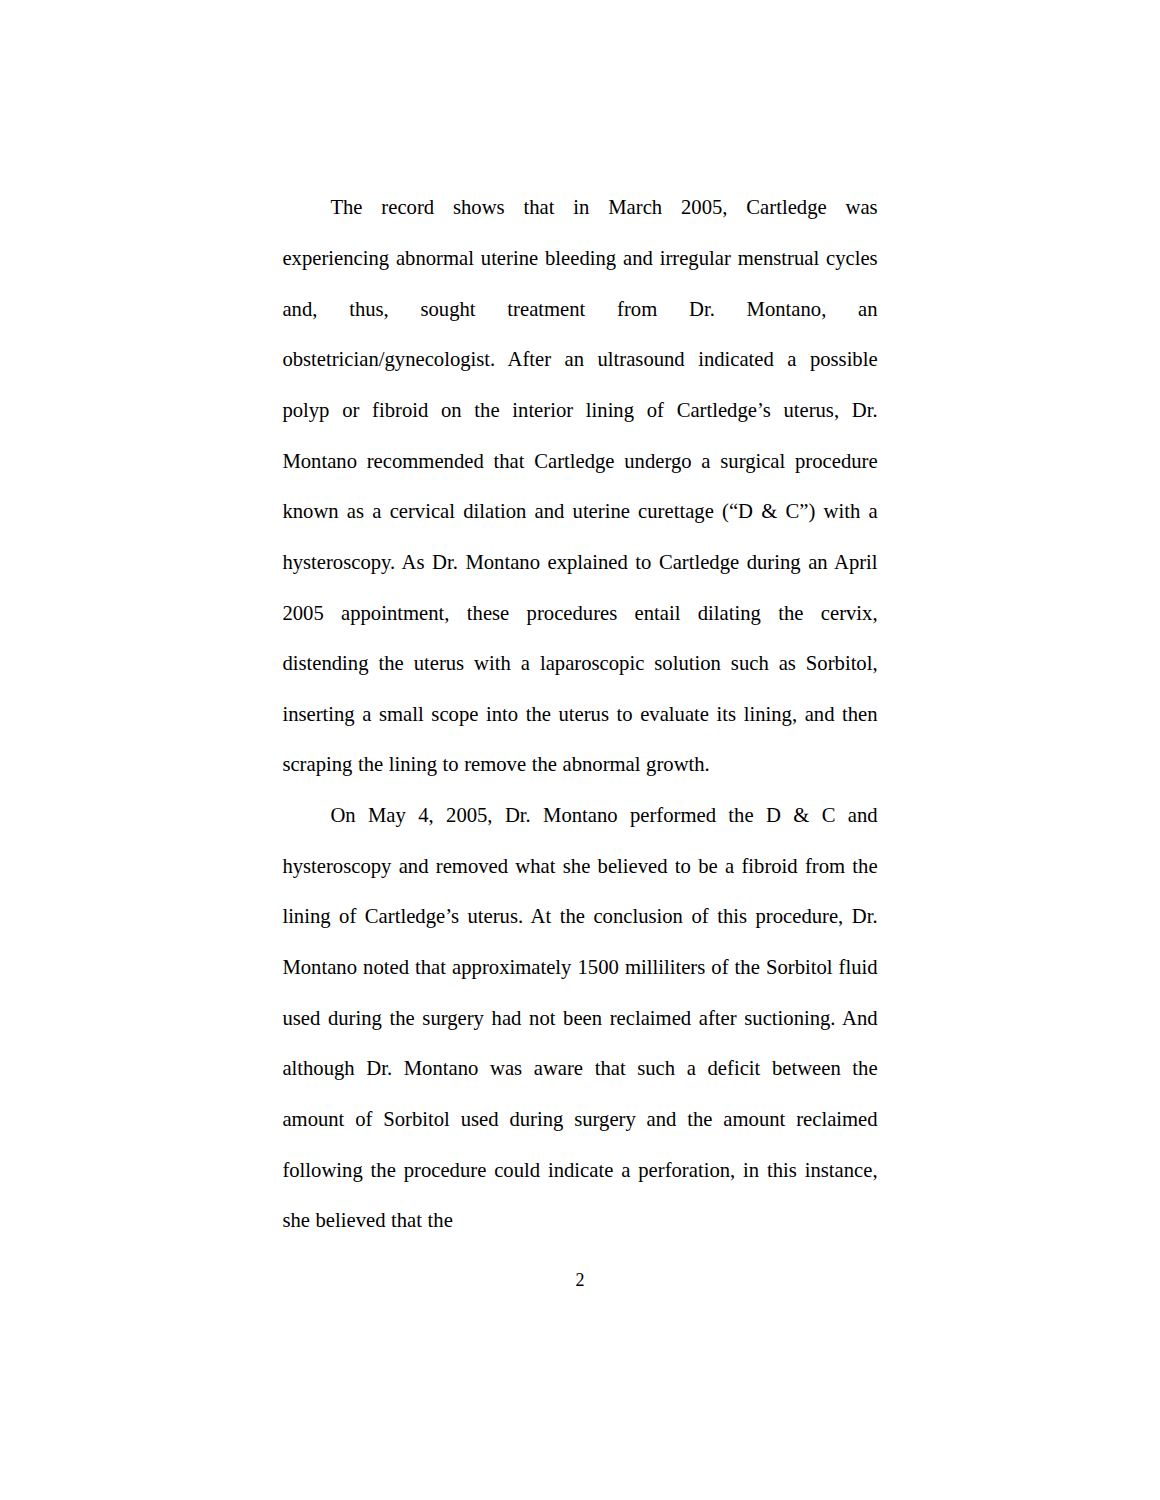The record shows that in March 2005, Cartledge was experiencing abnormal uterine bleeding and irregular menstrual cycles and, thus, sought treatment from Dr. Montano, an obstetrician/gynecologist. After an ultrasound indicated a possible polyp or fibroid on the interior lining of Cartledge’s uterus, Dr. Montano recommended that Cartledge undergo a surgical procedure known as a cervical dilation and uterine curettage (“D & C”) with a hysteroscopy. As Dr. Montano explained to Cartledge during an April 2005 appointment, these procedures entail dilating the cervix, distending the uterus with a laparoscopic solution such as Sorbitol, inserting a small scope into the uterus to evaluate its lining, and then scraping the lining to remove the abnormal growth.
On May 4, 2005, Dr. Montano performed the D & C and hysteroscopy and removed what she believed to be a fibroid from the lining of Cartledge’s uterus. At the conclusion of this procedure, Dr. Montano noted that approximately 1500 milliliters of the Sorbitol fluid used during the surgery had not been reclaimed after suctioning. And although Dr. Montano was aware that such a deficit between the amount of Sorbitol used during surgery and the amount reclaimed following the procedure could indicate a perforation, in this instance, she believed that the
2